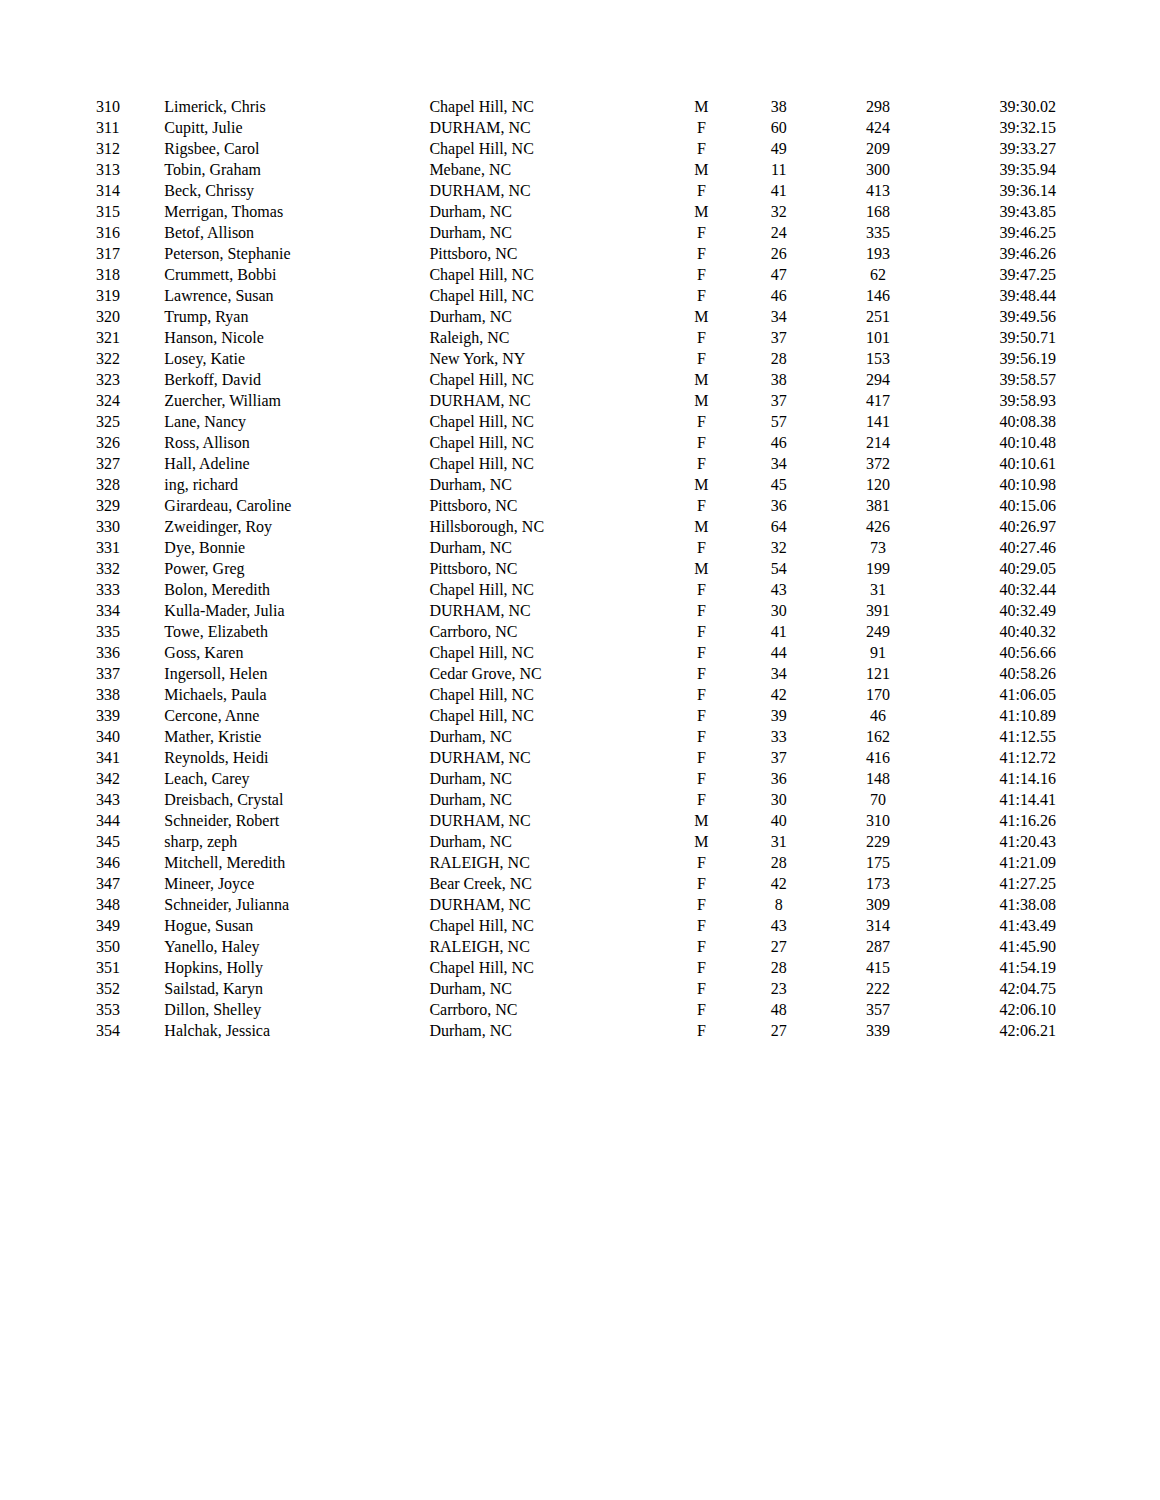| 310 | Limerick, Chris | Chapel Hill, NC | M | 38 | 298 | 39:30.02 |
| 311 | Cupitt, Julie | DURHAM, NC | F | 60 | 424 | 39:32.15 |
| 312 | Rigsbee, Carol | Chapel Hill, NC | F | 49 | 209 | 39:33.27 |
| 313 | Tobin, Graham | Mebane, NC | M | 11 | 300 | 39:35.94 |
| 314 | Beck, Chrissy | DURHAM, NC | F | 41 | 413 | 39:36.14 |
| 315 | Merrigan, Thomas | Durham, NC | M | 32 | 168 | 39:43.85 |
| 316 | Betof, Allison | Durham, NC | F | 24 | 335 | 39:46.25 |
| 317 | Peterson, Stephanie | Pittsboro, NC | F | 26 | 193 | 39:46.26 |
| 318 | Crummett, Bobbi | Chapel Hill, NC | F | 47 | 62 | 39:47.25 |
| 319 | Lawrence, Susan | Chapel Hill, NC | F | 46 | 146 | 39:48.44 |
| 320 | Trump, Ryan | Durham, NC | M | 34 | 251 | 39:49.56 |
| 321 | Hanson, Nicole | Raleigh, NC | F | 37 | 101 | 39:50.71 |
| 322 | Losey, Katie | New York, NY | F | 28 | 153 | 39:56.19 |
| 323 | Berkoff, David | Chapel Hill, NC | M | 38 | 294 | 39:58.57 |
| 324 | Zuercher, William | DURHAM, NC | M | 37 | 417 | 39:58.93 |
| 325 | Lane, Nancy | Chapel Hill, NC | F | 57 | 141 | 40:08.38 |
| 326 | Ross, Allison | Chapel Hill, NC | F | 46 | 214 | 40:10.48 |
| 327 | Hall, Adeline | Chapel Hill, NC | F | 34 | 372 | 40:10.61 |
| 328 | ing, richard | Durham, NC | M | 45 | 120 | 40:10.98 |
| 329 | Girardeau, Caroline | Pittsboro, NC | F | 36 | 381 | 40:15.06 |
| 330 | Zweidinger, Roy | Hillsborough, NC | M | 64 | 426 | 40:26.97 |
| 331 | Dye, Bonnie | Durham, NC | F | 32 | 73 | 40:27.46 |
| 332 | Power, Greg | Pittsboro, NC | M | 54 | 199 | 40:29.05 |
| 333 | Bolon, Meredith | Chapel Hill, NC | F | 43 | 31 | 40:32.44 |
| 334 | Kulla-Mader, Julia | DURHAM, NC | F | 30 | 391 | 40:32.49 |
| 335 | Towe, Elizabeth | Carrboro, NC | F | 41 | 249 | 40:40.32 |
| 336 | Goss, Karen | Chapel Hill, NC | F | 44 | 91 | 40:56.66 |
| 337 | Ingersoll, Helen | Cedar Grove, NC | F | 34 | 121 | 40:58.26 |
| 338 | Michaels, Paula | Chapel Hill, NC | F | 42 | 170 | 41:06.05 |
| 339 | Cercone, Anne | Chapel Hill, NC | F | 39 | 46 | 41:10.89 |
| 340 | Mather, Kristie | Durham, NC | F | 33 | 162 | 41:12.55 |
| 341 | Reynolds, Heidi | DURHAM, NC | F | 37 | 416 | 41:12.72 |
| 342 | Leach, Carey | Durham, NC | F | 36 | 148 | 41:14.16 |
| 343 | Dreisbach, Crystal | Durham, NC | F | 30 | 70 | 41:14.41 |
| 344 | Schneider, Robert | DURHAM, NC | M | 40 | 310 | 41:16.26 |
| 345 | sharp, zeph | Durham, NC | M | 31 | 229 | 41:20.43 |
| 346 | Mitchell, Meredith | RALEIGH, NC | F | 28 | 175 | 41:21.09 |
| 347 | Mineer, Joyce | Bear Creek, NC | F | 42 | 173 | 41:27.25 |
| 348 | Schneider, Julianna | DURHAM, NC | F | 8 | 309 | 41:38.08 |
| 349 | Hogue, Susan | Chapel Hill, NC | F | 43 | 314 | 41:43.49 |
| 350 | Yanello, Haley | RALEIGH, NC | F | 27 | 287 | 41:45.90 |
| 351 | Hopkins, Holly | Chapel Hill, NC | F | 28 | 415 | 41:54.19 |
| 352 | Sailstad, Karyn | Durham, NC | F | 23 | 222 | 42:04.75 |
| 353 | Dillon, Shelley | Carrboro, NC | F | 48 | 357 | 42:06.10 |
| 354 | Halchak, Jessica | Durham, NC | F | 27 | 339 | 42:06.21 |